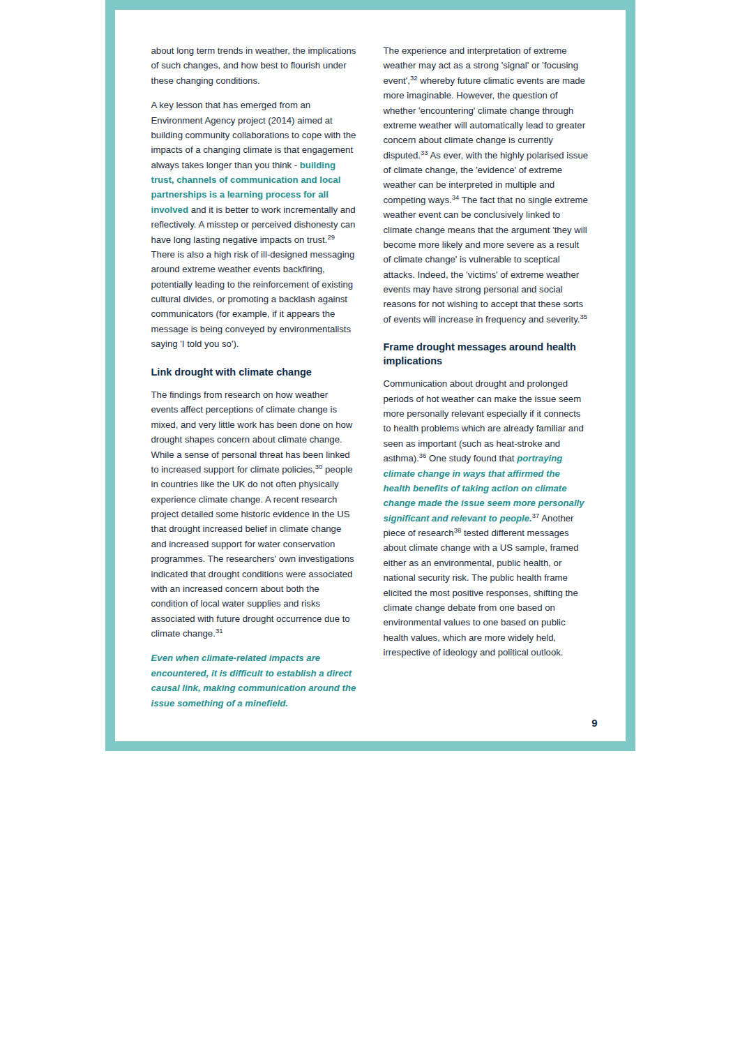about long term trends in weather, the implications of such changes, and how best to flourish under these changing conditions.
A key lesson that has emerged from an Environment Agency project (2014) aimed at building community collaborations to cope with the impacts of a changing climate is that engagement always takes longer than you think - building trust, channels of communication and local partnerships is a learning process for all involved and it is better to work incrementally and reflectively. A misstep or perceived dishonesty can have long lasting negative impacts on trust.29 There is also a high risk of ill-designed messaging around extreme weather events backfiring, potentially leading to the reinforcement of existing cultural divides, or promoting a backlash against communicators (for example, if it appears the message is being conveyed by environmentalists saying 'I told you so').
Link drought with climate change
The findings from research on how weather events affect perceptions of climate change is mixed, and very little work has been done on how drought shapes concern about climate change. While a sense of personal threat has been linked to increased support for climate policies,30 people in countries like the UK do not often physically experience climate change. A recent research project detailed some historic evidence in the US that drought increased belief in climate change and increased support for water conservation programmes. The researchers' own investigations indicated that drought conditions were associated with an increased concern about both the condition of local water supplies and risks associated with future drought occurrence due to climate change.31
Even when climate-related impacts are encountered, it is difficult to establish a direct causal link, making communication around the issue something of a minefield.
The experience and interpretation of extreme weather may act as a strong 'signal' or 'focusing event',32 whereby future climatic events are made more imaginable. However, the question of whether 'encountering' climate change through extreme weather will automatically lead to greater concern about climate change is currently disputed.33 As ever, with the highly polarised issue of climate change, the 'evidence' of extreme weather can be interpreted in multiple and competing ways.34 The fact that no single extreme weather event can be conclusively linked to climate change means that the argument 'they will become more likely and more severe as a result of climate change' is vulnerable to sceptical attacks. Indeed, the 'victims' of extreme weather events may have strong personal and social reasons for not wishing to accept that these sorts of events will increase in frequency and severity.35
Frame drought messages around health implications
Communication about drought and prolonged periods of hot weather can make the issue seem more personally relevant especially if it connects to health problems which are already familiar and seen as important (such as heat-stroke and asthma).36 One study found that portraying climate change in ways that affirmed the health benefits of taking action on climate change made the issue seem more personally significant and relevant to people.37 Another piece of research38 tested different messages about climate change with a US sample, framed either as an environmental, public health, or national security risk. The public health frame elicited the most positive responses, shifting the climate change debate from one based on environmental values to one based on public health values, which are more widely held, irrespective of ideology and political outlook.
9